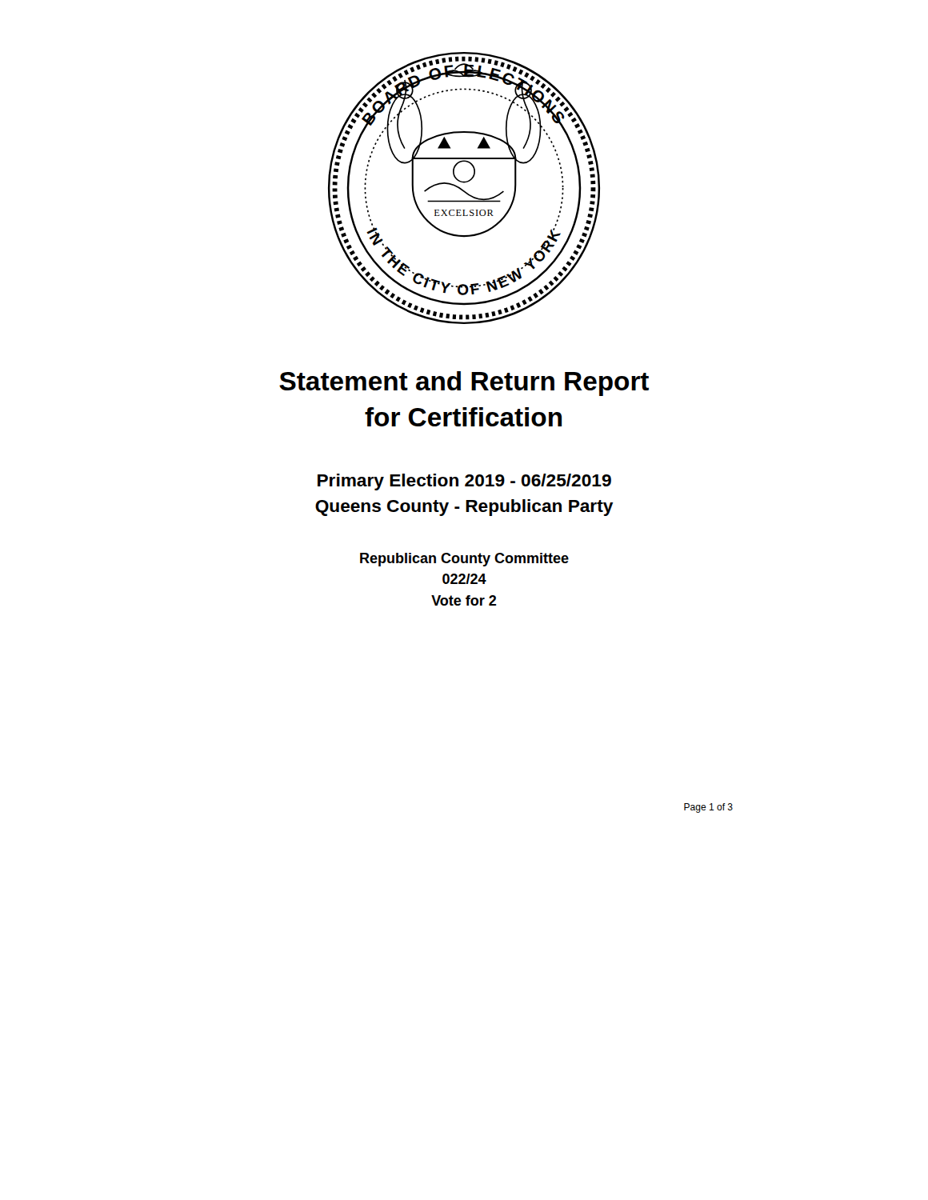Statement and Return Report
for Certification
Primary Election 2019 - 06/25/2019
Queens County - Republican Party
Republican County Committee
022/24
Vote for 2
Page 1 of 3